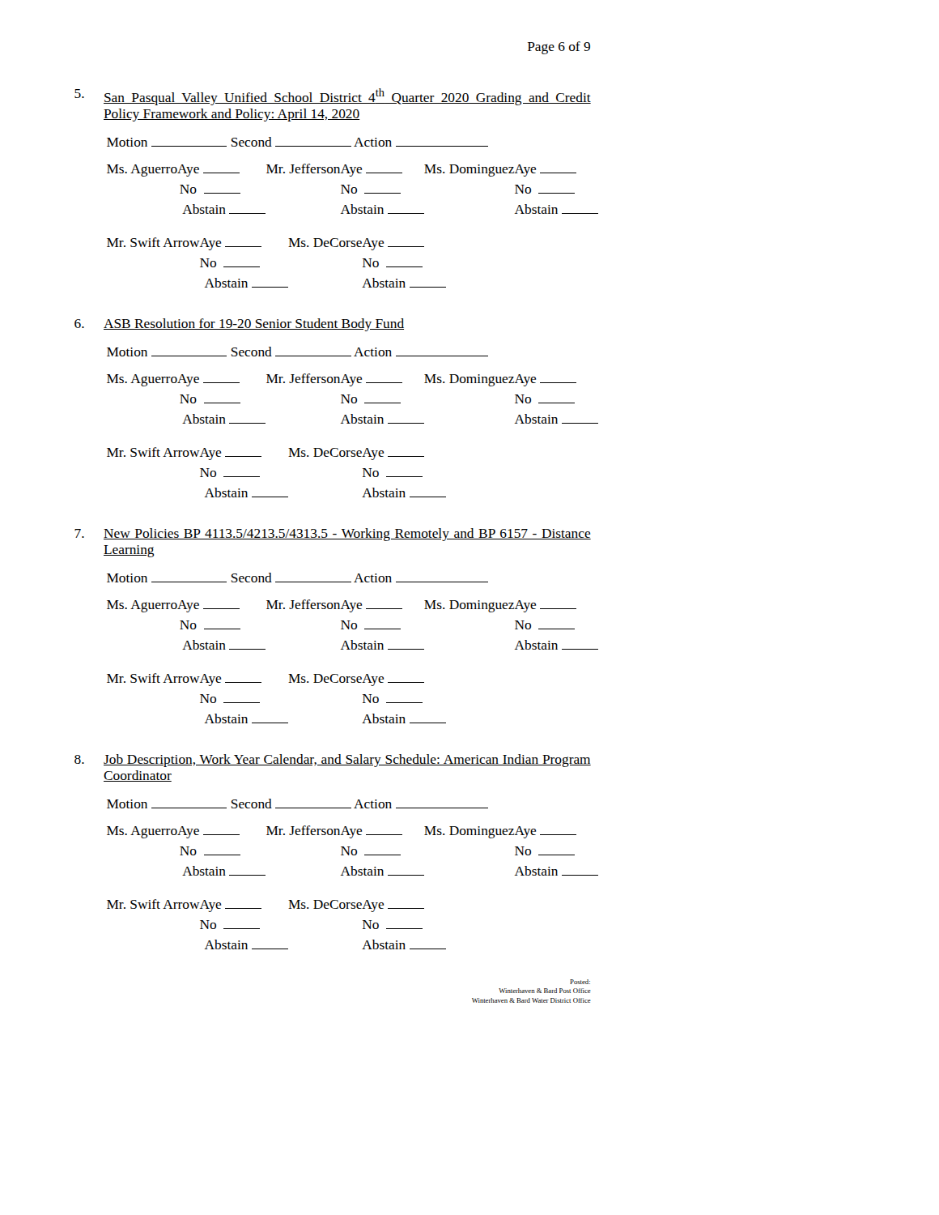Page 6 of 9
5.
San Pasqual Valley Unified School District 4th Quarter 2020 Grading and Credit Policy Framework and Policy: April 14, 2020
Motion Second Action
| Ms. Aguerro | Aye | Mr. Jefferson | Aye | Ms. Dominguez | Aye |
| | No | | No | | No |
| | Abstain | | Abstain | | Abstain |
| Mr. Swift Arrow | Aye | Ms. DeCorse | Aye |
| | No | | No |
| | Abstain | | Abstain |
6.
ASB Resolution for 19-20 Senior Student Body Fund
Motion Second Action
| Ms. Aguerro | Aye | Mr. Jefferson | Aye | Ms. Dominguez | Aye |
| | No | | No | | No |
| | Abstain | | Abstain | | Abstain |
| Mr. Swift Arrow | Aye | Ms. DeCorse | Aye |
| | No | | No |
| | Abstain | | Abstain |
7.
New Policies BP 4113.5/4213.5/4313.5 - Working Remotely and BP 6157 - Distance Learning
Motion Second Action
| Ms. Aguerro | Aye | Mr. Jefferson | Aye | Ms. Dominguez | Aye |
| | No | | No | | No |
| | Abstain | | Abstain | | Abstain |
| Mr. Swift Arrow | Aye | Ms. DeCorse | Aye |
| | No | | No |
| | Abstain | | Abstain |
8.
Job Description, Work Year Calendar, and Salary Schedule: American Indian Program Coordinator
Motion Second Action
| Ms. Aguerro | Aye | Mr. Jefferson | Aye | Ms. Dominguez | Aye |
| | No | | No | | No |
| | Abstain | | Abstain | | Abstain |
| Mr. Swift Arrow | Aye | Ms. DeCorse | Aye |
| | No | | No |
| | Abstain | | Abstain |
Posted:
Winterhaven & Bard Post Office
Winterhaven & Bard Water District Office